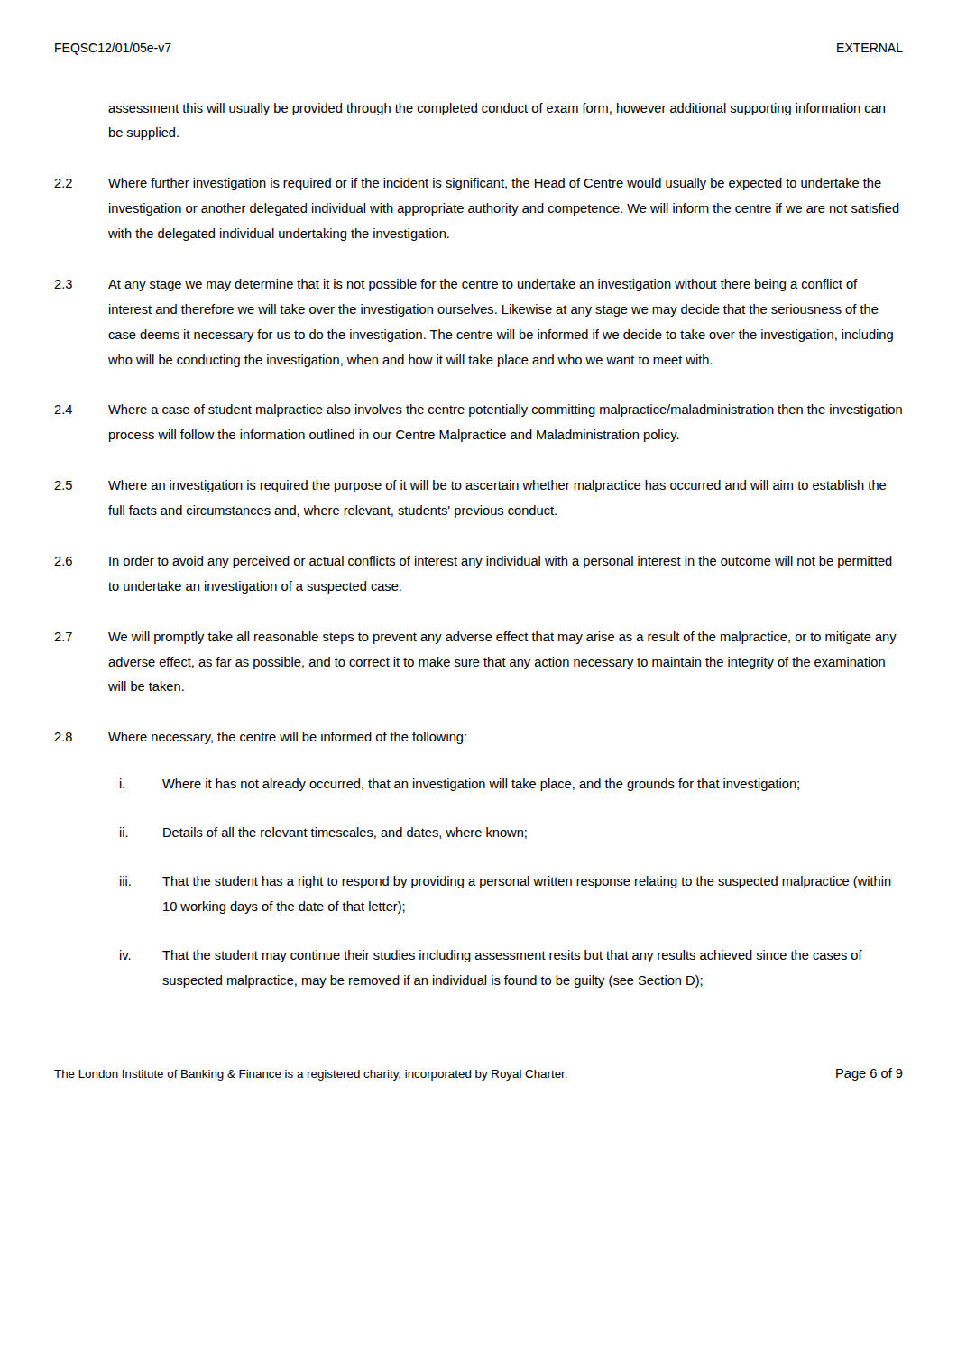FEQSC12/01/05e-v7 EXTERNAL
assessment this will usually be provided through the completed conduct of exam form, however additional supporting information can be supplied.
2.2
Where further investigation is required or if the incident is significant, the Head of Centre would usually be expected to undertake the investigation or another delegated individual with appropriate authority and competence. We will inform the centre if we are not satisfied with the delegated individual undertaking the investigation.
2.3
At any stage we may determine that it is not possible for the centre to undertake an investigation without there being a conflict of interest and therefore we will take over the investigation ourselves. Likewise at any stage we may decide that the seriousness of the case deems it necessary for us to do the investigation. The centre will be informed if we decide to take over the investigation, including who will be conducting the investigation, when and how it will take place and who we want to meet with.
2.4
Where a case of student malpractice also involves the centre potentially committing malpractice/maladministration then the investigation process will follow the information outlined in our Centre Malpractice and Maladministration policy.
2.5
Where an investigation is required the purpose of it will be to ascertain whether malpractice has occurred and will aim to establish the full facts and circumstances and, where relevant, students' previous conduct.
2.6
In order to avoid any perceived or actual conflicts of interest any individual with a personal interest in the outcome will not be permitted to undertake an investigation of a suspected case.
2.7
We will promptly take all reasonable steps to prevent any adverse effect that may arise as a result of the malpractice, or to mitigate any adverse effect, as far as possible, and to correct it to make sure that any action necessary to maintain the integrity of the examination will be taken.
2.8
Where necessary, the centre will be informed of the following:
i. Where it has not already occurred, that an investigation will take place, and the grounds for that investigation;
ii. Details of all the relevant timescales, and dates, where known;
iii. That the student has a right to respond by providing a personal written response relating to the suspected malpractice (within 10 working days of the date of that letter);
iv. That the student may continue their studies including assessment resits but that any results achieved since the cases of suspected malpractice, may be removed if an individual is found to be guilty (see Section D);
The London Institute of Banking & Finance is a registered charity, incorporated by Royal Charter. Page 6 of 9